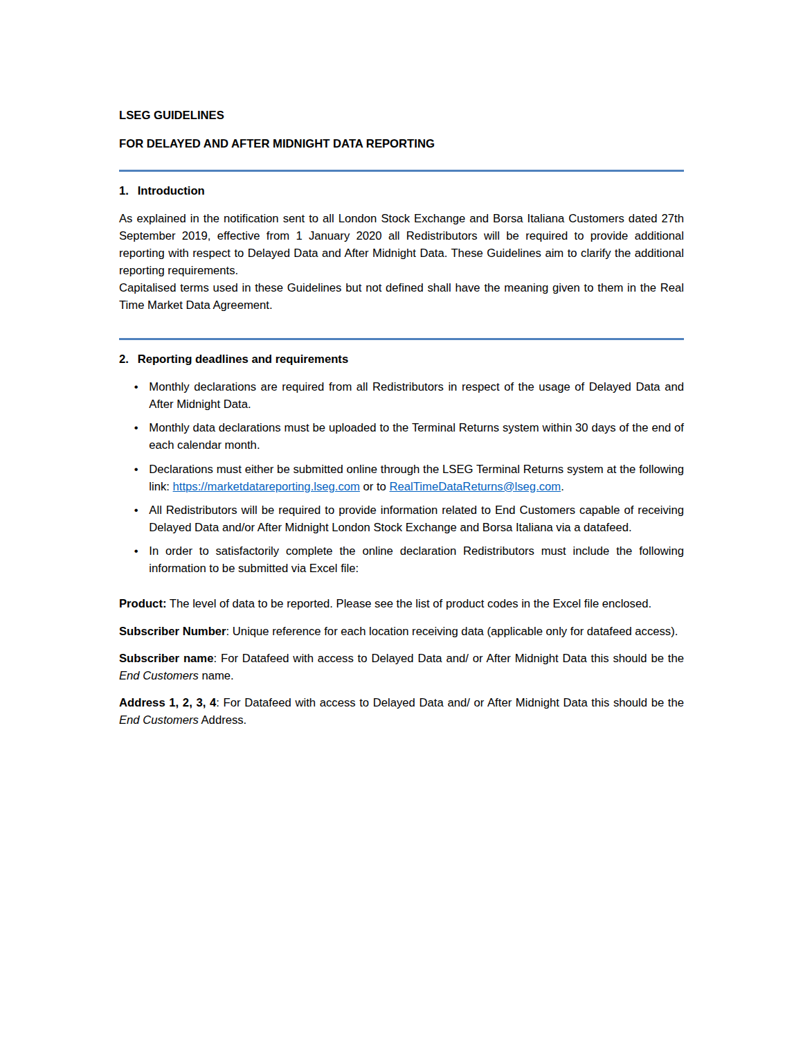LSEG GUIDELINESFOR DELAYED AND AFTER MIDNIGHT DATA REPORTING
1. Introduction
As explained in the notification sent to all London Stock Exchange and Borsa Italiana Customers dated 27th September 2019, effective from 1 January 2020 all Redistributors will be required to provide additional reporting with respect to Delayed Data and After Midnight Data. These Guidelines aim to clarify the additional reporting requirements.
Capitalised terms used in these Guidelines but not defined shall have the meaning given to them in the Real Time Market Data Agreement.
2. Reporting deadlines and requirements
Monthly declarations are required from all Redistributors in respect of the usage of Delayed Data and After Midnight Data.
Monthly data declarations must be uploaded to the Terminal Returns system within 30 days of the end of each calendar month.
Declarations must either be submitted online through the LSEG Terminal Returns system at the following link: https://marketdatareporting.lseg.com or to RealTimeDataReturns@lseg.com.
All Redistributors will be required to provide information related to End Customers capable of receiving Delayed Data and/or After Midnight London Stock Exchange and Borsa Italiana via a datafeed.
In order to satisfactorily complete the online declaration Redistributors must include the following information to be submitted via Excel file:
Product: The level of data to be reported. Please see the list of product codes in the Excel file enclosed.
Subscriber Number: Unique reference for each location receiving data (applicable only for datafeed access).
Subscriber name: For Datafeed with access to Delayed Data and/ or After Midnight Data this should be the End Customers name.
Address 1, 2, 3, 4: For Datafeed with access to Delayed Data and/ or After Midnight Data this should be the End Customers Address.